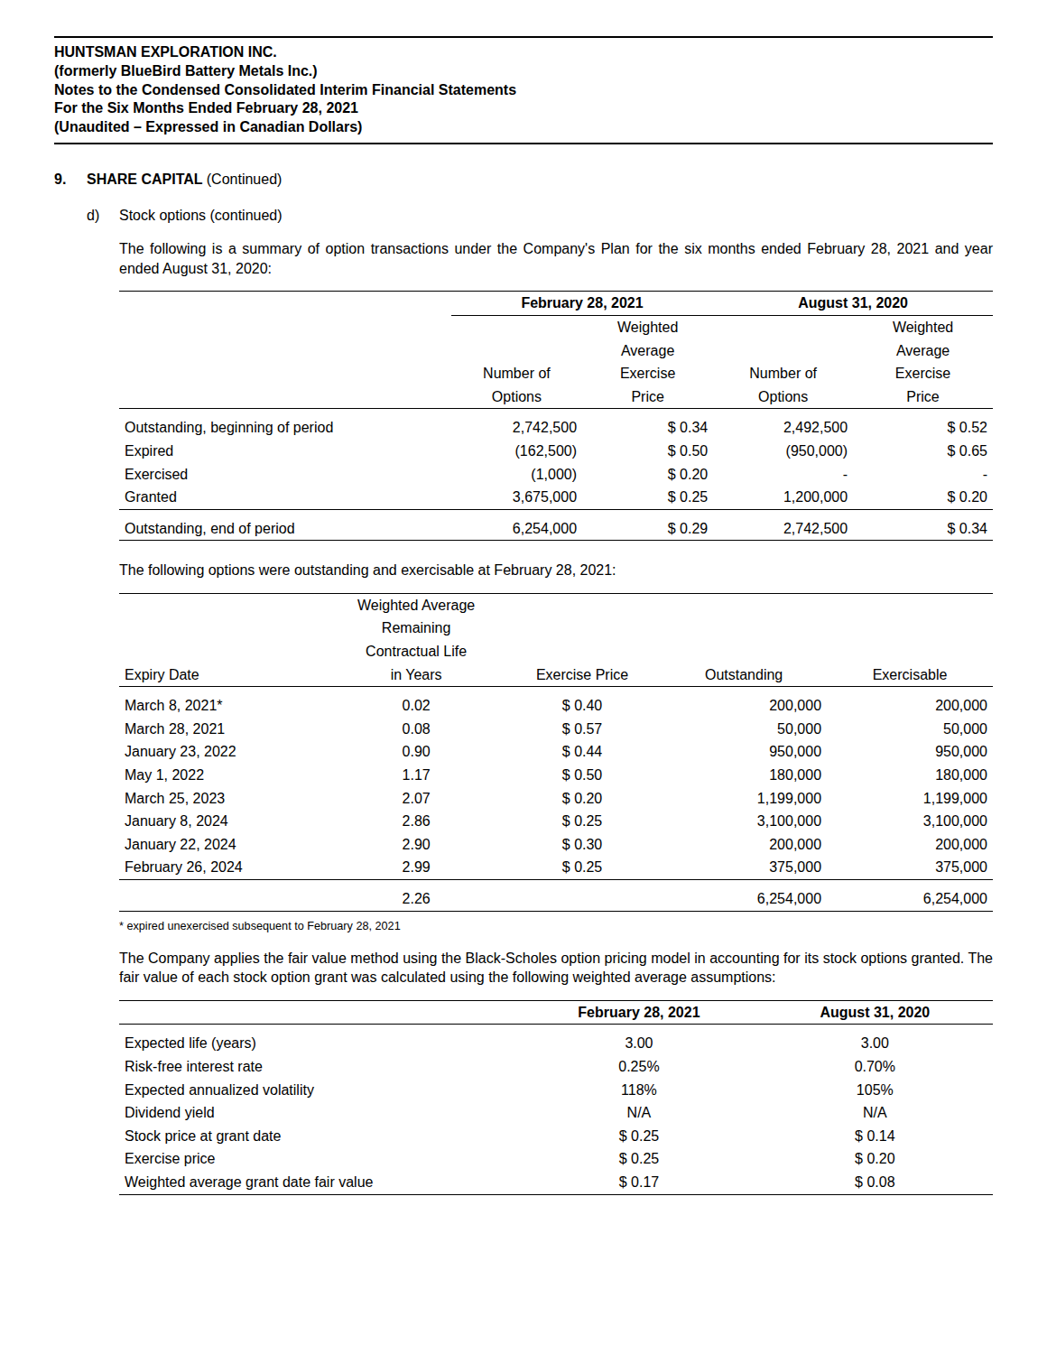HUNTSMAN EXPLORATION INC.
(formerly BlueBird Battery Metals Inc.)
Notes to the Condensed Consolidated Interim Financial Statements
For the Six Months Ended February 28, 2021
(Unaudited – Expressed in Canadian Dollars)
9.
SHARE CAPITAL (Continued)
d)
Stock options (continued)
The following is a summary of option transactions under the Company's Plan for the six months ended February 28, 2021 and year ended August 31, 2020:
| | February 28, 2021 | August 31, 2020 |
| | | Weighted | | Weighted |
| | | Average | | Average |
| | Number of | Exercise | Number of | Exercise |
| | Options | Price | Options | Price |
| Outstanding, beginning of period | 2,742,500 | $ 0.34 | 2,492,500 | $ 0.52 |
| Expired | (162,500) | $ 0.50 | (950,000) | $ 0.65 |
| Exercised | (1,000) | $ 0.20 | - | - |
| Granted | 3,675,000 | $ 0.25 | 1,200,000 | $ 0.20 |
| Outstanding, end of period | 6,254,000 | $ 0.29 | 2,742,500 | $ 0.34 |
The following options were outstanding and exercisable at February 28, 2021:
| | Weighted Average | | | |
| | Remaining | | | |
| | Contractual Life | | | |
| Expiry Date | in Years | Exercise Price | Outstanding | Exercisable |
| March 8, 2021* | 0.02 | $ 0.40 | 200,000 | 200,000 |
| March 28, 2021 | 0.08 | $ 0.57 | 50,000 | 50,000 |
| January 23, 2022 | 0.90 | $ 0.44 | 950,000 | 950,000 |
| May 1, 2022 | 1.17 | $ 0.50 | 180,000 | 180,000 |
| March 25, 2023 | 2.07 | $ 0.20 | 1,199,000 | 1,199,000 |
| January 8, 2024 | 2.86 | $ 0.25 | 3,100,000 | 3,100,000 |
| January 22, 2024 | 2.90 | $ 0.30 | 200,000 | 200,000 |
| February 26, 2024 | 2.99 | $ 0.25 | 375,000 | 375,000 |
| | 2.26 | | 6,254,000 | 6,254,000 |
* expired unexercised subsequent to February 28, 2021
The Company applies the fair value method using the Black-Scholes option pricing model in accounting for its stock options granted. The fair value of each stock option grant was calculated using the following weighted average assumptions:
| | February 28, 2021 | August 31, 2020 |
| Expected life (years) | 3.00 | 3.00 |
| Risk-free interest rate | 0.25% | 0.70% |
| Expected annualized volatility | 118% | 105% |
| Dividend yield | N/A | N/A |
| Stock price at grant date | $ 0.25 | $ 0.14 |
| Exercise price | $ 0.25 | $ 0.20 |
| Weighted average grant date fair value | $ 0.17 | $ 0.08 |